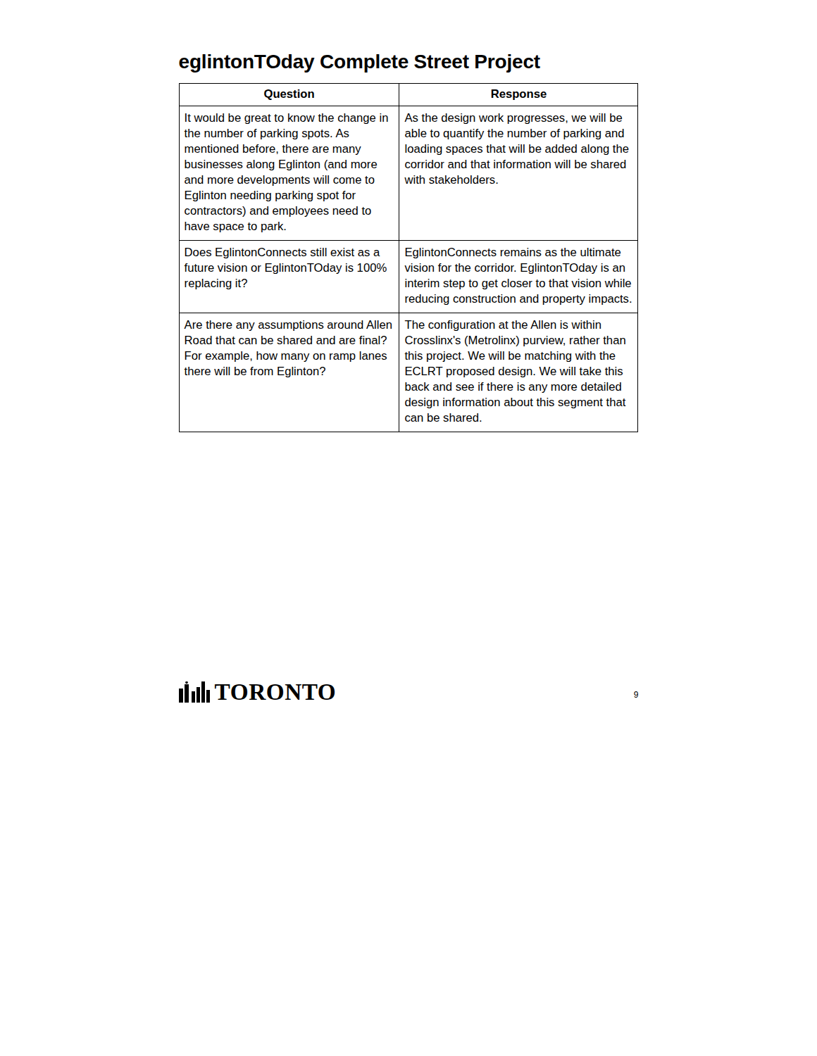eglintonTOday Complete Street Project
| Question | Response |
| --- | --- |
| It would be great to know the change in the number of parking spots. As mentioned before, there are many businesses along Eglinton (and more and more developments will come to Eglinton needing parking spot for contractors) and employees need to have space to park. | As the design work progresses, we will be able to quantify the number of parking and loading spaces that will be added along the corridor and that information will be shared with stakeholders. |
| Does EglintonConnects still exist as a future vision or EglintonTOday is 100% replacing it? | EglintonConnects remains as the ultimate vision for the corridor. EglintonTOday is an interim step to get closer to that vision while reducing construction and property impacts. |
| Are there any assumptions around Allen Road that can be shared and are final? For example, how many on ramp lanes there will be from Eglinton? | The configuration at the Allen is within Crosslinx's (Metrolinx) purview, rather than this project. We will be matching with the ECLRT proposed design. We will take this back and see if there is any more detailed design information about this segment that can be shared. |
TORONTO
9